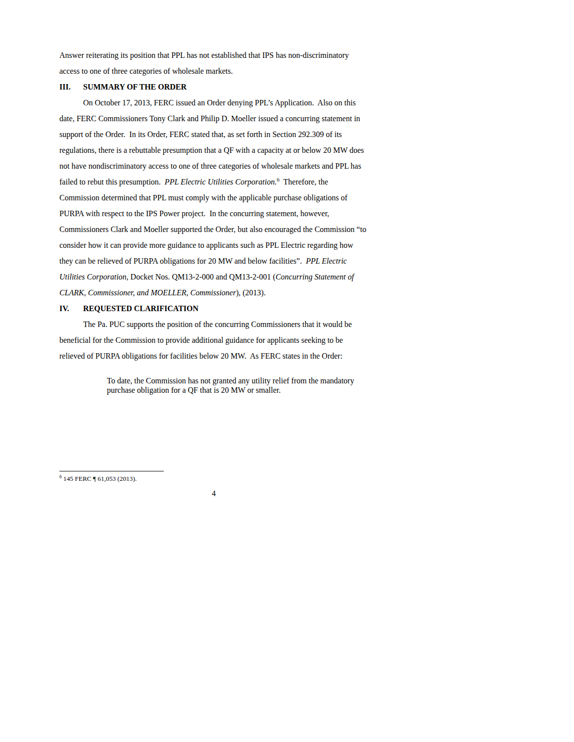Answer reiterating its position that PPL has not established that IPS has non-discriminatory access to one of three categories of wholesale markets.
III. SUMMARY OF THE ORDER
On October 17, 2013, FERC issued an Order denying PPL’s Application. Also on this date, FERC Commissioners Tony Clark and Philip D. Moeller issued a concurring statement in support of the Order. In its Order, FERC stated that, as set forth in Section 292.309 of its regulations, there is a rebuttable presumption that a QF with a capacity at or below 20 MW does not have nondiscriminatory access to one of three categories of wholesale markets and PPL has failed to rebut this presumption. PPL Electric Utilities Corporation.6 Therefore, the Commission determined that PPL must comply with the applicable purchase obligations of PURPA with respect to the IPS Power project. In the concurring statement, however, Commissioners Clark and Moeller supported the Order, but also encouraged the Commission “to consider how it can provide more guidance to applicants such as PPL Electric regarding how they can be relieved of PURPA obligations for 20 MW and below facilities”. PPL Electric Utilities Corporation, Docket Nos. QM13-2-000 and QM13-2-001 (Concurring Statement of CLARK, Commissioner, and MOELLER, Commissioner), (2013).
IV. REQUESTED CLARIFICATION
The Pa. PUC supports the position of the concurring Commissioners that it would be beneficial for the Commission to provide additional guidance for applicants seeking to be relieved of PURPA obligations for facilities below 20 MW. As FERC states in the Order:
To date, the Commission has not granted any utility relief from the mandatory purchase obligation for a QF that is 20 MW or smaller.
6 145 FERC ¶ 61,053 (2013).
4